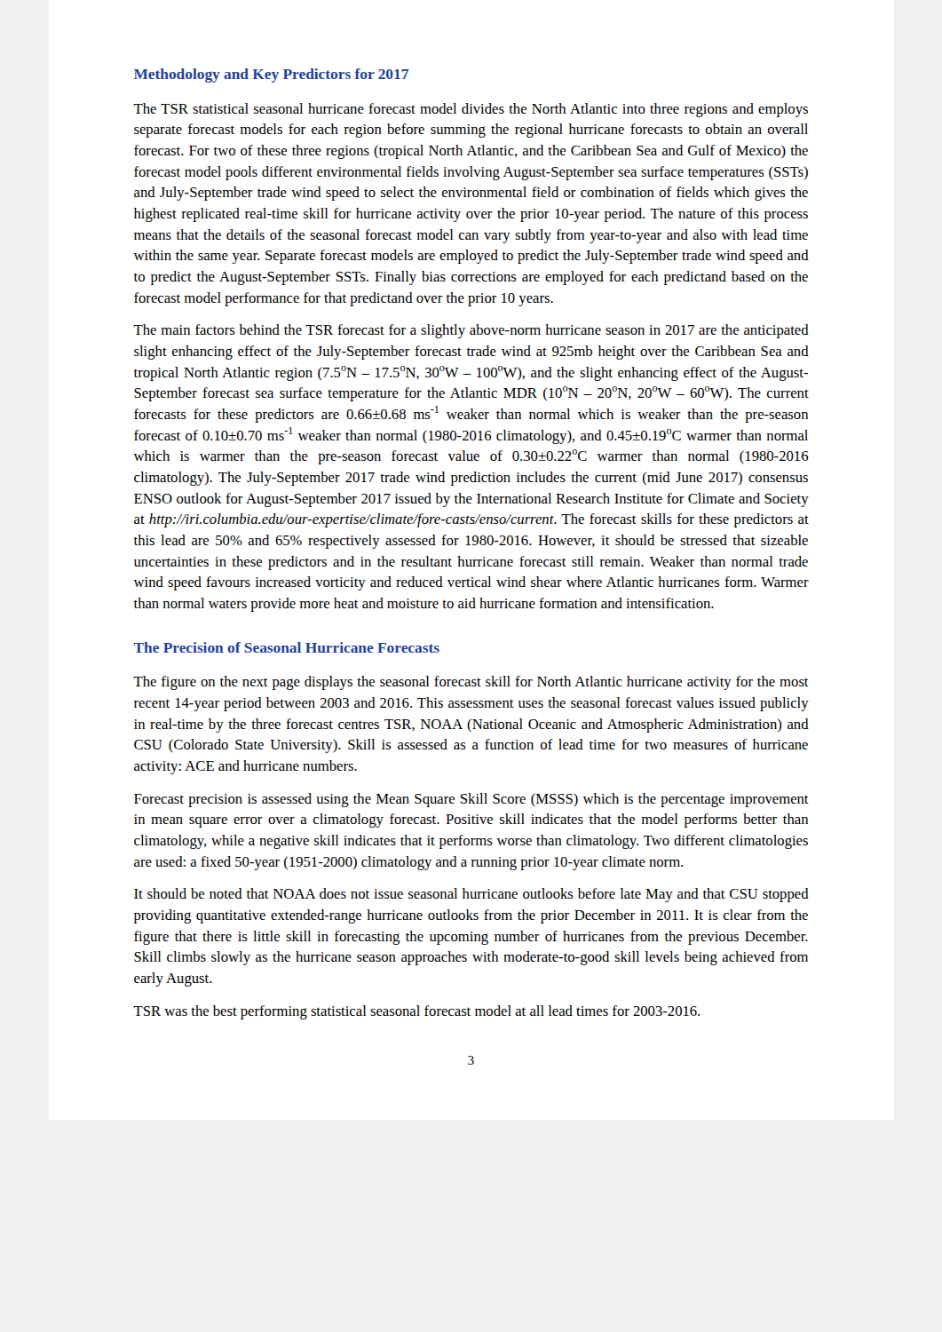Methodology and Key Predictors for 2017
The TSR statistical seasonal hurricane forecast model divides the North Atlantic into three regions and employs separate forecast models for each region before summing the regional hurricane forecasts to obtain an overall forecast. For two of these three regions (tropical North Atlantic, and the Caribbean Sea and Gulf of Mexico) the forecast model pools different environmental fields involving August-September sea surface temperatures (SSTs) and July-September trade wind speed to select the environmental field or combination of fields which gives the highest replicated real-time skill for hurricane activity over the prior 10-year period. The nature of this process means that the details of the seasonal forecast model can vary subtly from year-to-year and also with lead time within the same year. Separate forecast models are employed to predict the July-September trade wind speed and to predict the August-September SSTs. Finally bias corrections are employed for each predictand based on the forecast model performance for that predictand over the prior 10 years.
The main factors behind the TSR forecast for a slightly above-norm hurricane season in 2017 are the anticipated slight enhancing effect of the July-September forecast trade wind at 925mb height over the Caribbean Sea and tropical North Atlantic region (7.5oN – 17.5oN, 30oW – 100oW), and the slight enhancing effect of the August-September forecast sea surface temperature for the Atlantic MDR (10oN – 20oN, 20oW – 60oW). The current forecasts for these predictors are 0.66±0.68 ms-1 weaker than normal which is weaker than the pre-season forecast of 0.10±0.70 ms-1 weaker than normal (1980-2016 climatology), and 0.45±0.19oC warmer than normal which is warmer than the pre-season forecast value of 0.30±0.22oC warmer than normal (1980-2016 climatology). The July-September 2017 trade wind prediction includes the current (mid June 2017) consensus ENSO outlook for August-September 2017 issued by the International Research Institute for Climate and Society at http://iri.columbia.edu/our-expertise/climate/fore-casts/enso/current. The forecast skills for these predictors at this lead are 50% and 65% respectively assessed for 1980-2016. However, it should be stressed that sizeable uncertainties in these predictors and in the resultant hurricane forecast still remain. Weaker than normal trade wind speed favours increased vorticity and reduced vertical wind shear where Atlantic hurricanes form. Warmer than normal waters provide more heat and moisture to aid hurricane formation and intensification.
The Precision of Seasonal Hurricane Forecasts
The figure on the next page displays the seasonal forecast skill for North Atlantic hurricane activity for the most recent 14-year period between 2003 and 2016. This assessment uses the seasonal forecast values issued publicly in real-time by the three forecast centres TSR, NOAA (National Oceanic and Atmospheric Administration) and CSU (Colorado State University). Skill is assessed as a function of lead time for two measures of hurricane activity: ACE and hurricane numbers.
Forecast precision is assessed using the Mean Square Skill Score (MSSS) which is the percentage improvement in mean square error over a climatology forecast. Positive skill indicates that the model performs better than climatology, while a negative skill indicates that it performs worse than climatology. Two different climatologies are used: a fixed 50-year (1951-2000) climatology and a running prior 10-year climate norm.
It should be noted that NOAA does not issue seasonal hurricane outlooks before late May and that CSU stopped providing quantitative extended-range hurricane outlooks from the prior December in 2011. It is clear from the figure that there is little skill in forecasting the upcoming number of hurricanes from the previous December. Skill climbs slowly as the hurricane season approaches with moderate-to-good skill levels being achieved from early August.
TSR was the best performing statistical seasonal forecast model at all lead times for 2003-2016.
3